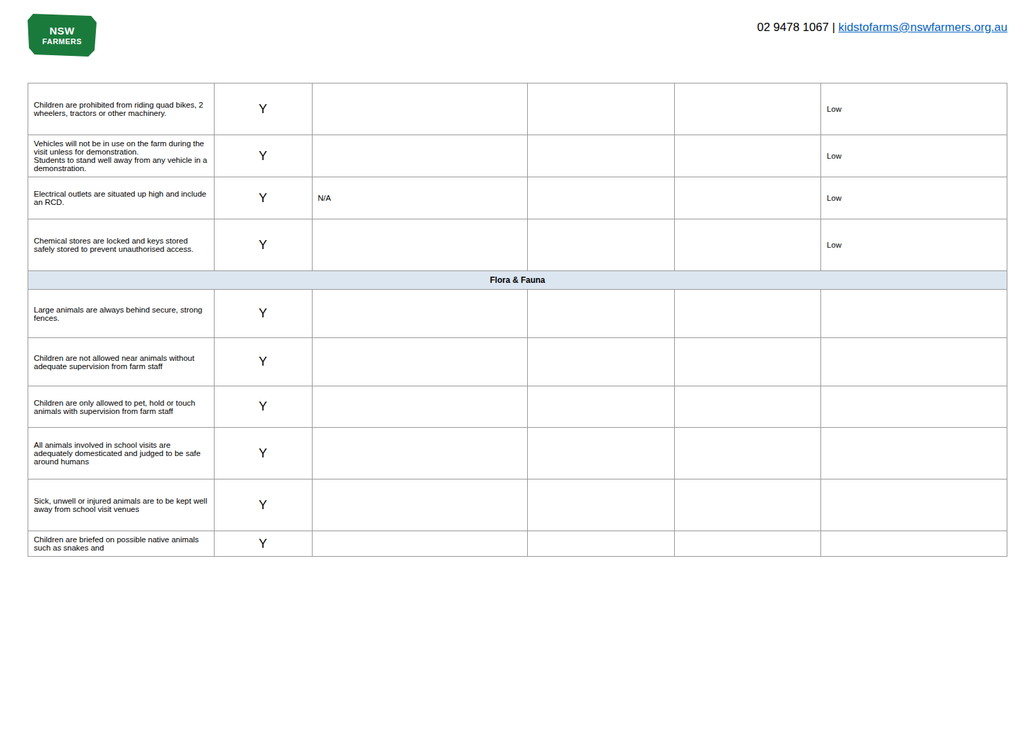NSW FARMERS
02 9478 1067 | kidstofarms@nswfarmers.org.au
| Children are prohibited from riding quad bikes, 2 wheelers, tractors or other machinery. | Y | | | | Low |
| Vehicles will not be in use on the farm during the visit unless for demonstration. Students to stand well away from any vehicle in a demonstration. | Y | | | | Low |
| Electrical outlets are situated up high and include an RCD. | Y | N/A | | | Low |
| Chemical stores are locked and keys stored safely stored to prevent unauthorised access. | Y | | | | Low |
| Flora & Fauna |
| Large animals are always behind secure, strong fences. | Y | | | | |
| Children are not allowed near animals without adequate supervision from farm staff | Y | | | | |
| Children are only allowed to pet, hold or touch animals with supervision from farm staff | Y | | | | |
| All animals involved in school visits are adequately domesticated and judged to be safe around humans | Y | | | | |
| Sick, unwell or injured animals are to be kept well away from school visit venues | Y | | | | |
| Children are briefed on possible native animals such as snakes and | Y | | | | |